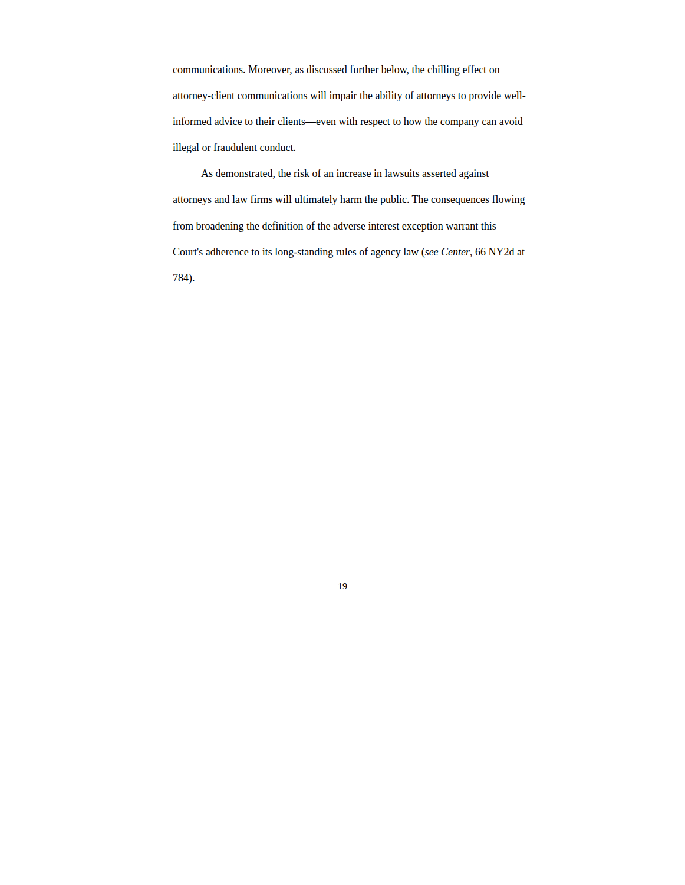communications. Moreover, as discussed further below, the chilling effect on attorney-client communications will impair the ability of attorneys to provide well-informed advice to their clients—even with respect to how the company can avoid illegal or fraudulent conduct.
As demonstrated, the risk of an increase in lawsuits asserted against attorneys and law firms will ultimately harm the public. The consequences flowing from broadening the definition of the adverse interest exception warrant this Court's adherence to its long-standing rules of agency law (see Center, 66 NY2d at 784).
19